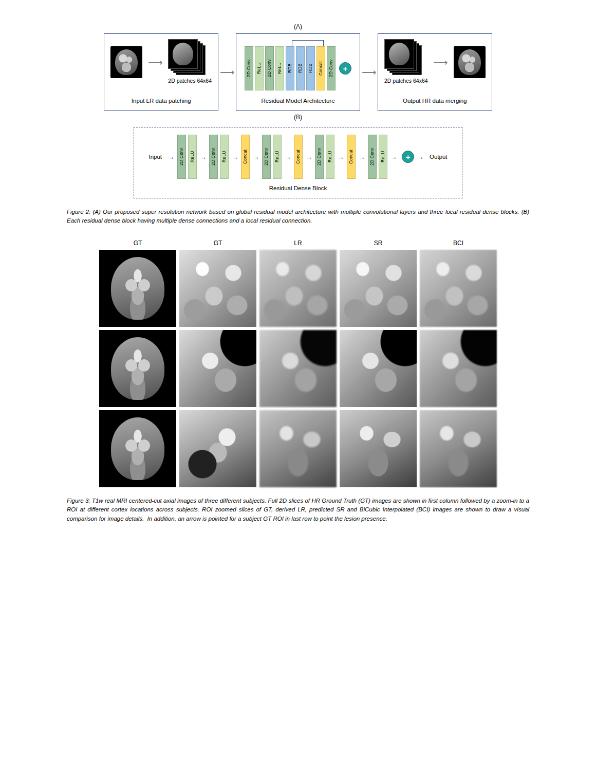(A)
⟶
2D patches 64x64
Input LR data patching
⟶
2D Conv
ReLU
2D Conv
ReLU
RDB
RDB
RDB
Concat
2D Conv
+
Residual Model Architecture
⟶
2D patches 64x64
⟶
Output HR data merging
(B)
Input →
2D Conv
ReLU
→
2D Conv
ReLU
→
Concat
→
2D Conv
ReLU
→
Concat
→
2D Conv
ReLU
→
Concat
→
2D Conv
ReLU
→
+
→ Output
Residual Dense Block
Figure 2: (A) Our proposed super resolution network based on global residual model architecture with multiple convolutional layers and three local residual dense blocks. (B) Each residual dense block having multiple dense connections and a local residual connection.
GT
GT
LR
SR
BCI
Figure 3: T1w real MRI centered-cut axial images of three different subjects. Full 2D slices of HR Ground Truth (GT) images are shown in first column followed by a zoom-in to a ROI at different cortex locations across subjects. ROI zoomed slices of GT, derived LR, predicted SR and BiCubic Interpolated (BCI) images are shown to draw a visual comparison for image details. In addition, an arrow is pointed for a subject GT ROI in last row to point the lesion presence.